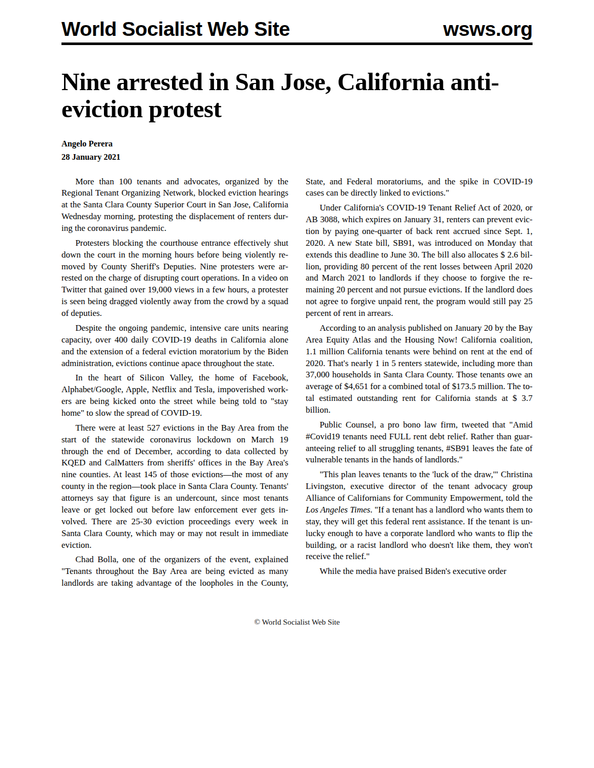World Socialist Web Site
wsws.org
Nine arrested in San Jose, California anti-eviction protest
Angelo Perera
28 January 2021
More than 100 tenants and advocates, organized by the Regional Tenant Organizing Network, blocked eviction hearings at the Santa Clara County Superior Court in San Jose, California Wednesday morning, protesting the displacement of renters during the coronavirus pandemic.
Protesters blocking the courthouse entrance effectively shut down the court in the morning hours before being violently removed by County Sheriff's Deputies. Nine protesters were arrested on the charge of disrupting court operations. In a video on Twitter that gained over 19,000 views in a few hours, a protester is seen being dragged violently away from the crowd by a squad of deputies.
Despite the ongoing pandemic, intensive care units nearing capacity, over 400 daily COVID-19 deaths in California alone and the extension of a federal eviction moratorium by the Biden administration, evictions continue apace throughout the state.
In the heart of Silicon Valley, the home of Facebook, Alphabet/Google, Apple, Netflix and Tesla, impoverished workers are being kicked onto the street while being told to "stay home" to slow the spread of COVID-19.
There were at least 527 evictions in the Bay Area from the start of the statewide coronavirus lockdown on March 19 through the end of December, according to data collected by KQED and CalMatters from sheriffs' offices in the Bay Area's nine counties. At least 145 of those evictions—the most of any county in the region—took place in Santa Clara County. Tenants' attorneys say that figure is an undercount, since most tenants leave or get locked out before law enforcement ever gets involved. There are 25-30 eviction proceedings every week in Santa Clara County, which may or may not result in immediate eviction.
Chad Bolla, one of the organizers of the event, explained "Tenants throughout the Bay Area are being evicted as many landlords are taking advantage of the loopholes in the County, State, and Federal moratoriums, and the spike in COVID-19 cases can be directly linked to evictions."
Under California's COVID-19 Tenant Relief Act of 2020, or AB 3088, which expires on January 31, renters can prevent eviction by paying one-quarter of back rent accrued since Sept. 1, 2020. A new State bill, SB91, was introduced on Monday that extends this deadline to June 30. The bill also allocates $ 2.6 billion, providing 80 percent of the rent losses between April 2020 and March 2021 to landlords if they choose to forgive the remaining 20 percent and not pursue evictions. If the landlord does not agree to forgive unpaid rent, the program would still pay 25 percent of rent in arrears.
According to an analysis published on January 20 by the Bay Area Equity Atlas and the Housing Now! California coalition, 1.1 million California tenants were behind on rent at the end of 2020. That's nearly 1 in 5 renters statewide, including more than 37,000 households in Santa Clara County. Those tenants owe an average of $4,651 for a combined total of $173.5 million. The total estimated outstanding rent for California stands at $ 3.7 billion.
Public Counsel, a pro bono law firm, tweeted that "Amid #Covid19 tenants need FULL rent debt relief. Rather than guaranteeing relief to all struggling tenants, #SB91 leaves the fate of vulnerable tenants in the hands of landlords."
"This plan leaves tenants to the 'luck of the draw,'" Christina Livingston, executive director of the tenant advocacy group Alliance of Californians for Community Empowerment, told the Los Angeles Times. "If a tenant has a landlord who wants them to stay, they will get this federal rent assistance. If the tenant is unlucky enough to have a corporate landlord who wants to flip the building, or a racist landlord who doesn't like them, they won't receive the relief."
While the media have praised Biden's executive order
© World Socialist Web Site